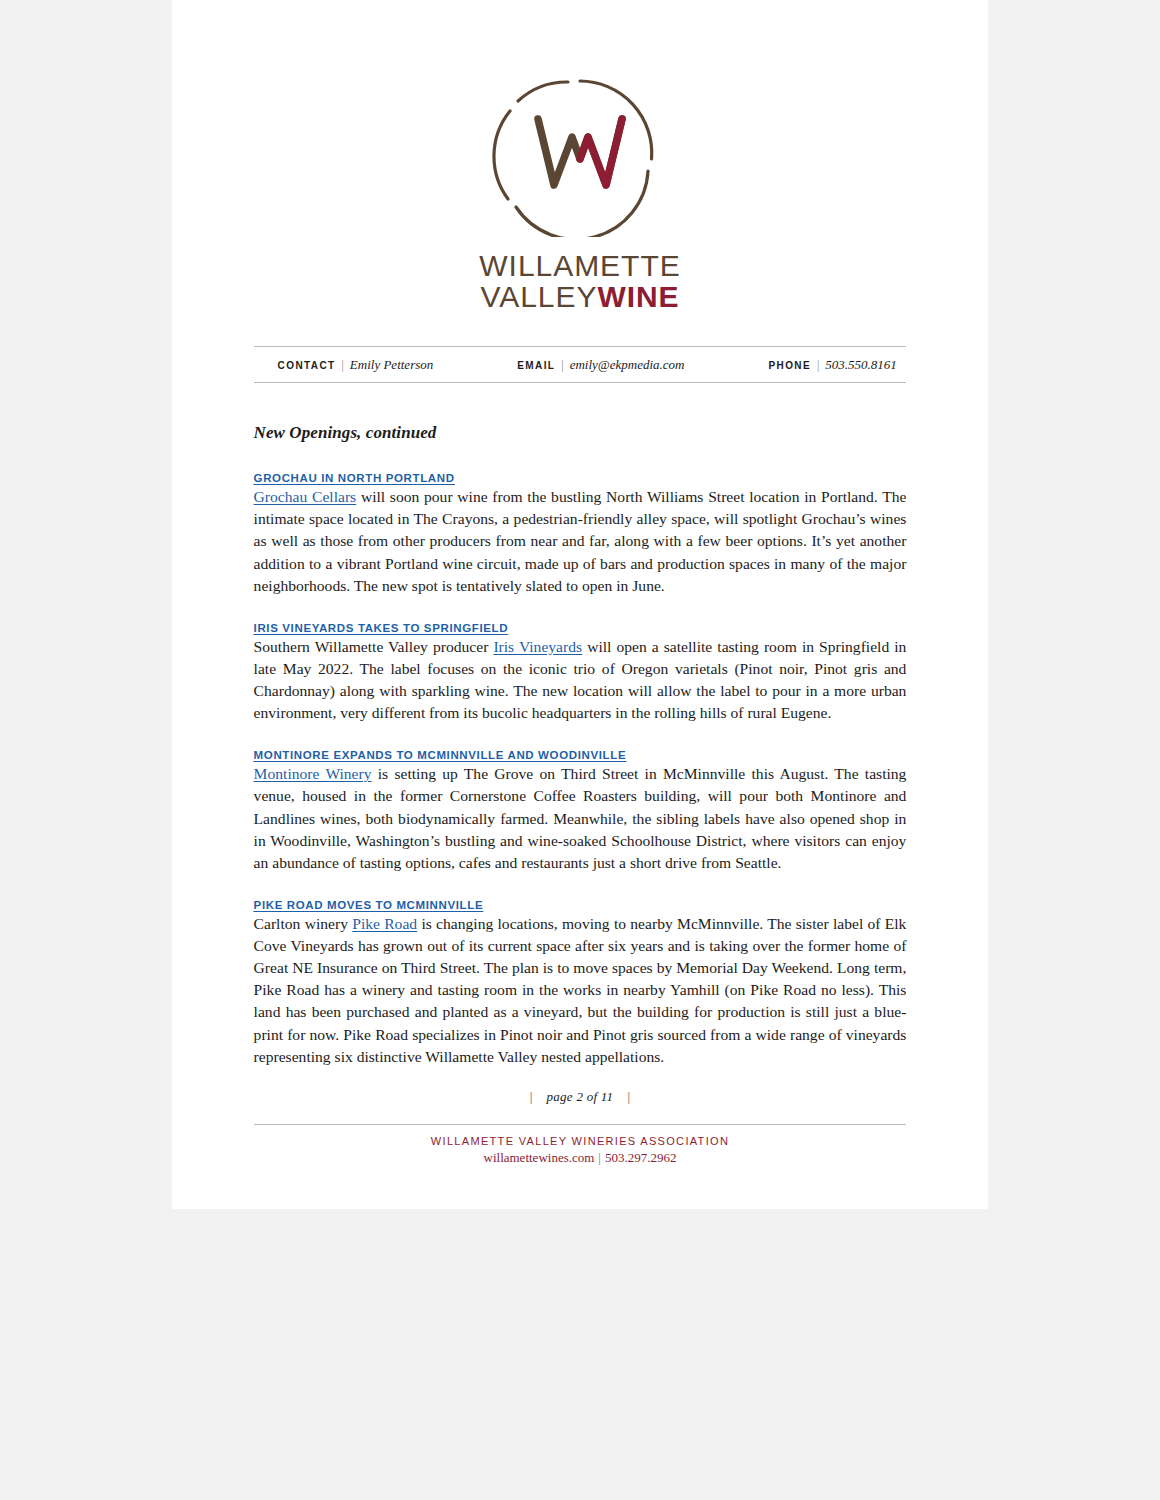WILLAMETTE VALLEYWINE
Contact|Emily Petterson
Email|emily@ekpmedia.com
Phone|503.550.8161
New Openings, continued
Grochau in North Portland
Grochau Cellars will soon pour wine from the bustling North Williams Street location in Portland. The intimate space located in The Crayons, a pedestrian-friendly alley space, will spotlight Grochau’s wines as well as those from other producers from near and far, along with a few beer options. It’s yet another addition to a vibrant Portland wine circuit, made up of bars and production spaces in many of the major neighborhoods. The new spot is tentatively slated to open in June.
Iris Vineyards Takes to Springfield
Southern Willamette Valley producer Iris Vineyards will open a satellite tasting room in Springfield in late May 2022. The label focuses on the iconic trio of Oregon varietals (Pinot noir, Pinot gris and Chardonnay) along with sparkling wine. The new location will allow the label to pour in a more urban environment, very different from its bucolic headquarters in the rolling hills of rural Eugene.
Montinore Expands to McMinnville and Woodinville
Montinore Winery is setting up The Grove on Third Street in McMinnville this August. The tasting venue, housed in the former Cornerstone Coffee Roasters building, will pour both Montinore and Landlines wines, both biodynamically farmed. Meanwhile, the sibling labels have also opened shop in in Woodinville, Washington’s bustling and wine-soaked Schoolhouse District, where visitors can enjoy an abundance of tasting options, cafes and restaurants just a short drive from Seattle.
Pike Road Moves to McMinnville
Carlton winery Pike Road is changing locations, moving to nearby McMinnville. The sister label of Elk Cove Vineyards has grown out of its current space after six years and is taking over the former home of Great NE Insurance on Third Street. The plan is to move spaces by Memorial Day Weekend. Long term, Pike Road has a winery and tasting room in the works in nearby Yamhill (on Pike Road no less). This land has been purchased and planted as a vineyard, but the building for production is still just a blueprint for now. Pike Road specializes in Pinot noir and Pinot gris sourced from a wide range of vineyards representing six distinctive Willamette Valley nested appellations.
|page 2 of 11|
Willamette Valley Wineries Association
willamettewines.com|503.297.2962